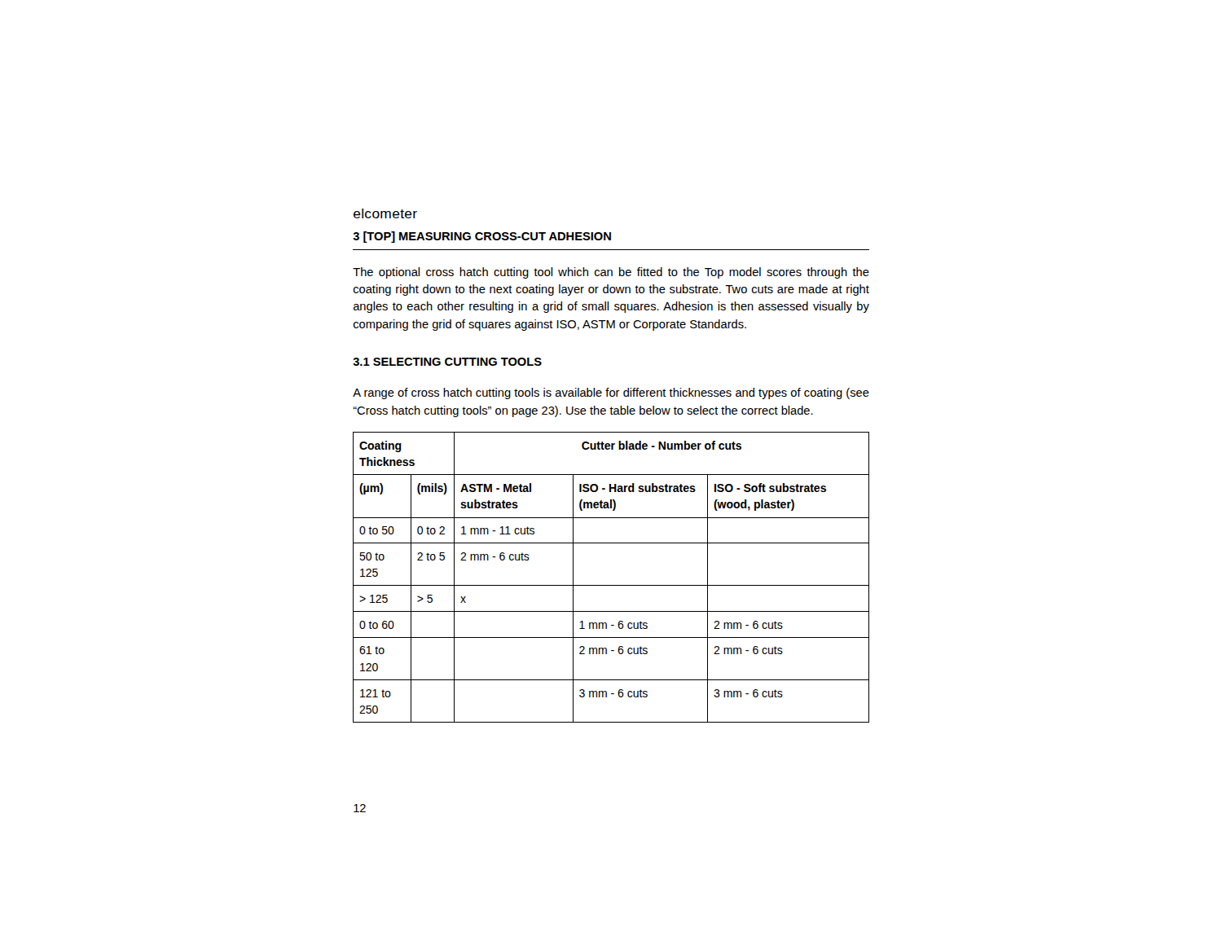elcometer
3 [TOP] MEASURING CROSS-CUT ADHESION
The optional cross hatch cutting tool which can be fitted to the Top model scores through the coating right down to the next coating layer or down to the substrate. Two cuts are made at right angles to each other resulting in a grid of small squares. Adhesion is then assessed visually by comparing the grid of squares against ISO, ASTM or Corporate Standards.
3.1 SELECTING CUTTING TOOLS
A range of cross hatch cutting tools is available for different thicknesses and types of coating (see “Cross hatch cutting tools” on page 23). Use the table below to select the correct blade.
| Coating Thickness | Cutter blade - Number of cuts |
| --- | --- |
| (µm) | (mils) | ASTM - Metal substrates | ISO - Hard substrates (metal) | ISO - Soft substrates (wood, plaster) |
| 0 to 50 | 0 to 2 | 1 mm - 11 cuts | | |
| 50 to 125 | 2 to 5 | 2 mm - 6 cuts | | |
| > 125 | > 5 | x | | |
| 0 to 60 | | | 1 mm - 6 cuts | 2 mm - 6 cuts |
| 61 to 120 | | | 2 mm - 6 cuts | 2 mm - 6 cuts |
| 121 to 250 | | | 3 mm - 6 cuts | 3 mm - 6 cuts |
12